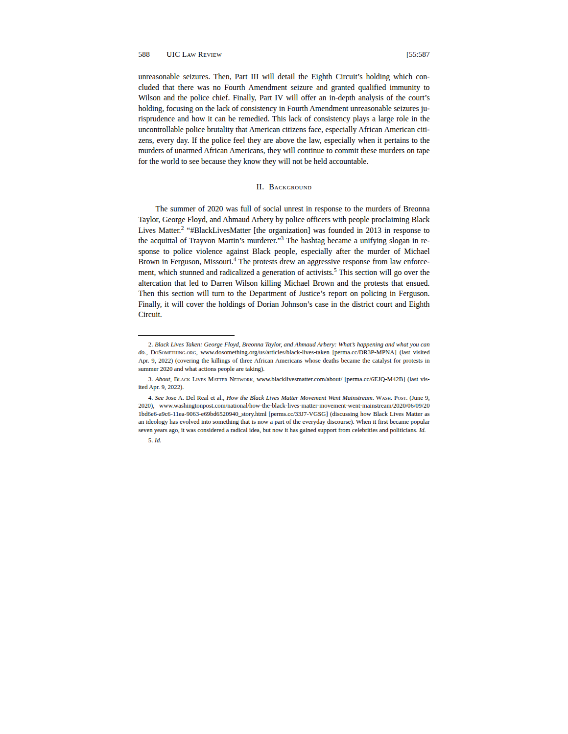588 UIC Law Review [55:587
unreasonable seizures. Then, Part III will detail the Eighth Circuit’s holding which concluded that there was no Fourth Amendment seizure and granted qualified immunity to Wilson and the police chief. Finally, Part IV will offer an in-depth analysis of the court’s holding, focusing on the lack of consistency in Fourth Amendment unreasonable seizures jurisprudence and how it can be remedied. This lack of consistency plays a large role in the uncontrollable police brutality that American citizens face, especially African American citizens, every day. If the police feel they are above the law, especially when it pertains to the murders of unarmed African Americans, they will continue to commit these murders on tape for the world to see because they know they will not be held accountable.
II. Background
The summer of 2020 was full of social unrest in response to the murders of Breonna Taylor, George Floyd, and Ahmaud Arbery by police officers with people proclaiming Black Lives Matter.2 “#BlackLivesMatter [the organization] was founded in 2013 in response to the acquittal of Trayvon Martin’s murderer.”3 The hashtag became a unifying slogan in response to police violence against Black people, especially after the murder of Michael Brown in Ferguson, Missouri.4 The protests drew an aggressive response from law enforcement, which stunned and radicalized a generation of activists.5 This section will go over the altercation that led to Darren Wilson killing Michael Brown and the protests that ensued. Then this section will turn to the Department of Justice’s report on policing in Ferguson. Finally, it will cover the holdings of Dorian Johnson’s case in the district court and Eighth Circuit.
2. Black Lives Taken: George Floyd, Breonna Taylor, and Ahmaud Arbery: What’s happening and what you can do., DoSomething.org, www.dosomething.org/us/articles/black-lives-taken [perma.cc/DR3P-MPNA] (last visited Apr. 9, 2022) (covering the killings of three African Americans whose deaths became the catalyst for protests in summer 2020 and what actions people are taking).
3. About, Black Lives Matter Network, www.blacklivesmatter.com/about/ [perma.cc/6EJQ-M42B] (last visited Apr. 9, 2022).
4. See Jose A. Del Real et al., How the Black Lives Matter Movement Went Mainstream. Wash. Post. (June 9, 2020), www.washingtonpost.com/national/how-the-black-lives-matter-movement-went-mainstream/2020/06/09/201bd6e6-a9c6-11ea-9063-e69bd6520940_story.html [perms.cc/33J7-VGSG] (discussing how Black Lives Matter as an ideology has evolved into something that is now a part of the everyday discourse). When it first became popular seven years ago, it was considered a radical idea, but now it has gained support from celebrities and politicians. Id.
5. Id.